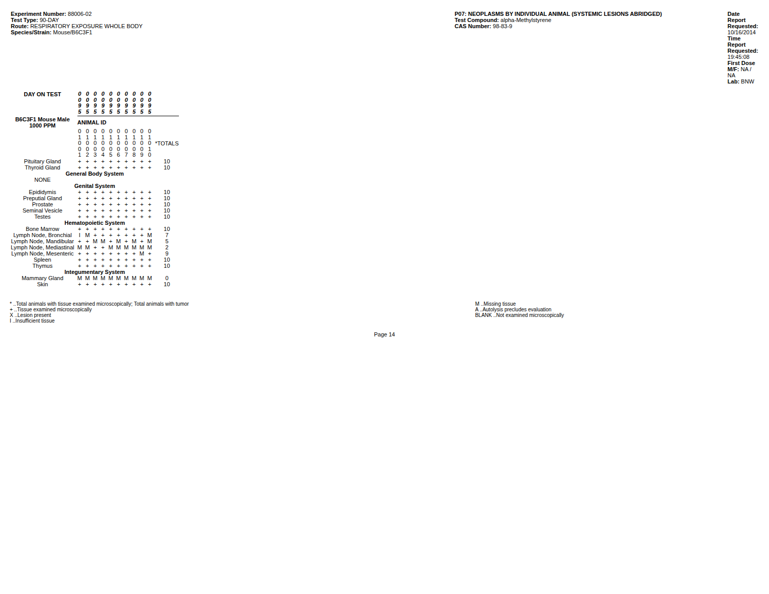| Experiment Number: 88006-02 Test Type: 90-DAY Route: RESPIRATORY EXPOSURE WHOLE BODY Species/Strain: Mouse/B6C3F1 | P07: NEOPLASMS BY INDIVIDUAL ANIMAL (SYSTEMIC LESIONS ABRIDGED) Test Compound: alpha-Methylstyrene CAS Number: 98-83-9 | Date Report Requested: 10/16/2014 Time Report Requested: 19:45:08 First Dose M/F: NA / NA Lab: BNW |
| DAY ON TEST | 0 0 9 5 | 0 0 9 5 | 0 0 9 5 | 0 0 9 5 | 0 0 9 5 | 0 0 9 5 | 0 0 9 5 | 0 0 9 5 | 0 0 9 5 | 0 0 9 5 | |
| B6C3F1 Mouse Male 1000 PPM | ANIMAL ID |
| | 0 1 0 0 1 | 0 1 0 0 2 | 0 1 0 0 3 | 0 1 0 0 4 | 0 1 0 0 5 | 0 1 0 0 6 | 0 1 0 0 7 | 0 1 0 0 8 | 0 1 0 0 9 | 0 1 0 1 0 | *TOTALS |
| Pituitary Gland | + | + | + | + | + | + | + | + | + | + | 10 |
| Thyroid Gland | + | + | + | + | + | + | + | + | + | + | 10 |
| General Body System |
| NONE | |
| Genital System |
| Epididymis | + | + | + | + | + | + | + | + | + | + | 10 |
| Preputial Gland | + | + | + | + | + | + | + | + | + | + | 10 |
| Prostate | + | + | + | + | + | + | + | + | + | + | 10 |
| Seminal Vesicle | + | + | + | + | + | + | + | + | + | + | 10 |
| Testes | + | + | + | + | + | + | + | + | + | + | 10 |
| Hematopoietic System |
| Bone Marrow | + | + | + | + | + | + | + | + | + | + | 10 |
| Lymph Node, Bronchial | I | M | + | + | + | + | + | + | + | M | 7 |
| Lymph Node, Mandibular | + | + | M | M | + | M | + | M | + | M | 5 |
| Lymph Node, Mediastinal | M | M | + | + | M | M | M | M | M | M | 2 |
| Lymph Node, Mesenteric | + | + | + | + | + | + | + | + | M | + | 9 |
| Spleen | + | + | + | + | + | + | + | + | + | + | 10 |
| Thymus | + | + | + | + | + | + | + | + | + | + | 10 |
| Integumentary System |
| Mammary Gland | M | M | M | M | M | M | M | M | M | M | 0 |
| Skin | + | + | + | + | + | + | + | + | + | + | 10 |
| * ..Total animals with tissue examined microscopically; Total animals with tumor + ..Tissue examined microscopically X ..Lesion present I ..Insufficient tissue | M ..Missing tissue A ..Autolysis precludes evaluation BLANK ..Not examined microscopically |
Page 14